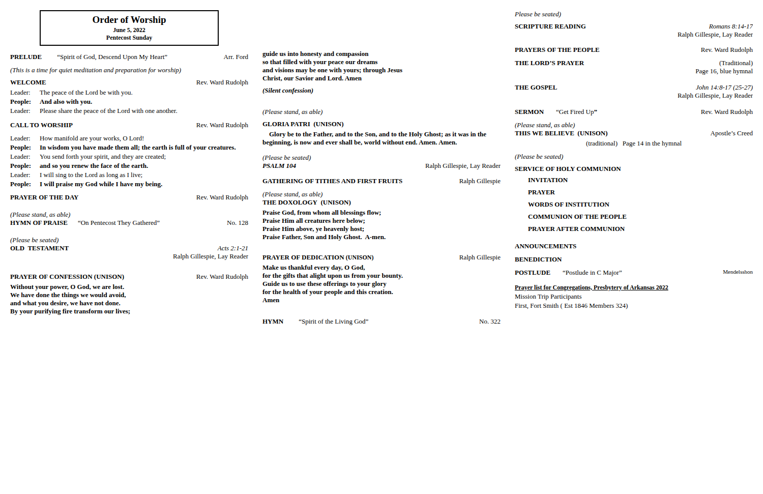Order of Worship
June 5, 2022
Pentecost Sunday
Prelude “Spirit of God, Descend Upon My Heart”
Arr. Ford
(This is a time for quiet meditation and preparation for worship)
Welcome Rev. Ward Rudolph
Leader:
The peace of the Lord be with you.
People:
And also with you.
Leader:
Please share the peace of the Lord with one another.
Call to Worship Rev. Ward Rudolph
Leader:
How manifold are your works, O Lord!
People:
In wisdom you have made them all; the earth is full of your creatures.
Leader:
You send forth your spirit, and they are created;
People:
and so you renew the face of the earth.
Leader:
I will sing to the Lord as long as I live;
People:
I will praise my God while I have my being.
Prayer of the Day Rev. Ward Rudolph
(Please stand, as able)
Hymn of Praise “On Pentecost They Gathered”
No. 128
(Please be seated)
Old Testament Acts 2:1-21
Ralph Gillespie, Lay Reader
Prayer of Confession (Unison)
Rev. Ward Rudolph
Without your power, O God, we are lost.
We have done the things we would avoid,
and what you desire, we have not done.
By your purifying fire transform our lives;
guide us into honesty and compassion
so that filled with your peace our dreams
and visions may be one with yours; through Jesus
Christ, our Savior and Lord. Amen
(Silent confession)
(Please stand, as able)
Gloria Patri (Unison)
Glory be to the Father, and to the Son, and to the Holy Ghost; as it was in the beginning, is now and ever shall be, world without end. Amen. Amen.
(Please be seated)
PSALM 104 Ralph Gillespie, Lay Reader
Gathering of Tithes and First Fruits
Ralph Gillespie
(Please stand, as able)
The Doxology (Unison)
Praise God, from whom all blessings flow;
Praise Him all creatures here below;
Praise Him above, ye heavenly host;
Praise Father, Son and Holy Ghost. A-men.
Prayer of Dedication (unison)
Ralph Gillespie
Make us thankful every day, O God,
for the gifts that alight upon us from your bounty.
Guide us to use these offerings to your glory
for the health of your people and this creation.
Amen
Hymn “Spirit of the Living God”
No. 322
Please be seated)
Scripture Reading Romans 8:14-17
Ralph Gillespie, Lay Reader
Prayers of the People Rev. Ward Rudolph
The Lord’s Prayer (Traditional)
Page 16, blue hymnal
The Gospel John 14:8-17 (25-27)
Ralph Gillespie, Lay Reader
Sermon “Get Fired Up” Rev. Ward Rudolph
(Please stand, as able)
This We Believe (Unison) Apostle’s Creed
(traditional) Page 14 in the hymnal
(Please be seated)
Service of Holy Communion
Invitation
Prayer
Words of Institution
Communion of the People
Prayer After Communion
Announcements
Benediction
Postlude “Postlude in C Major”
Mendelsshon
Prayer list for Congregations, Presbytery of Arkansas 2022
Mission Trip Participants
First, Fort Smith ( Est 1846 Members 324)